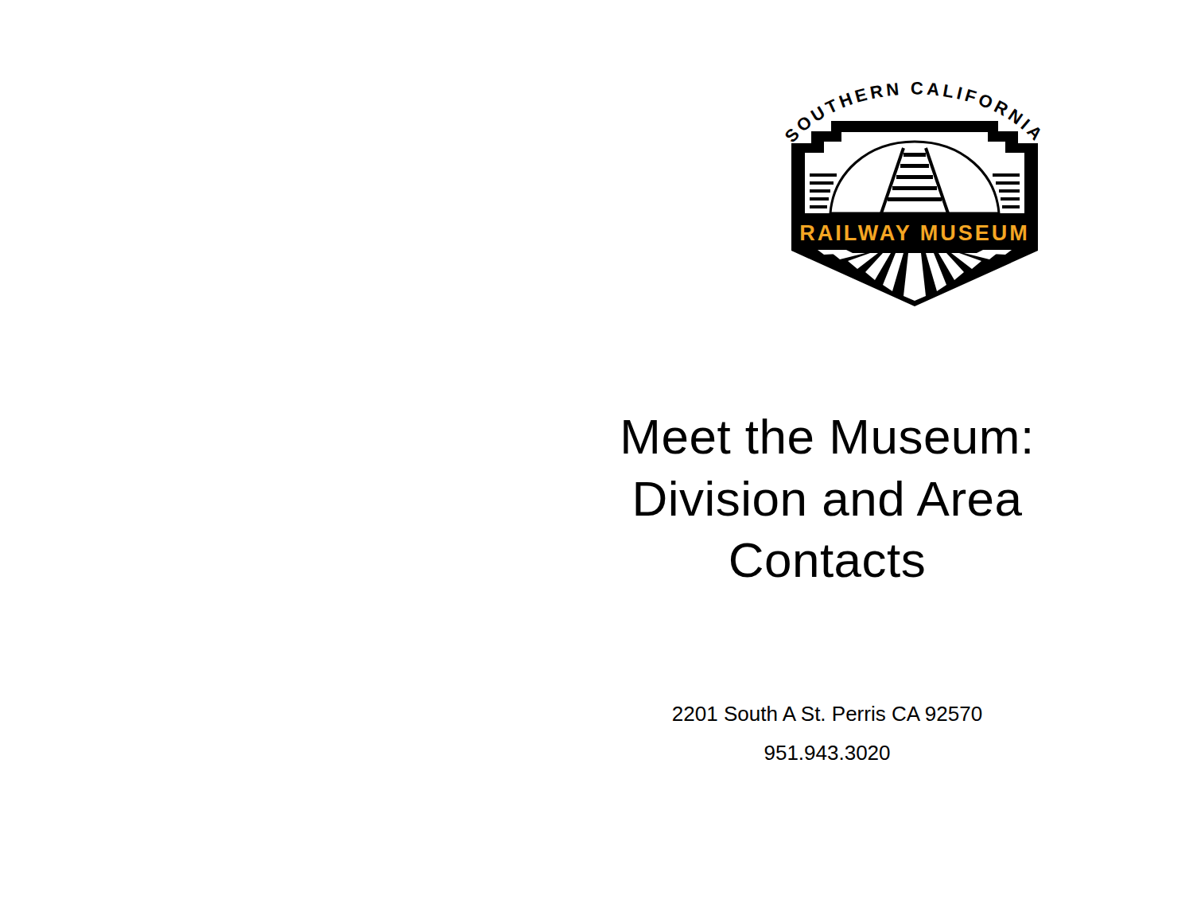SOUTHERN CALIFORNIA RAILWAY MUSEUM
Meet the Museum: Division and Area Contacts
2201 South A St. Perris CA 92570
951.943.3020